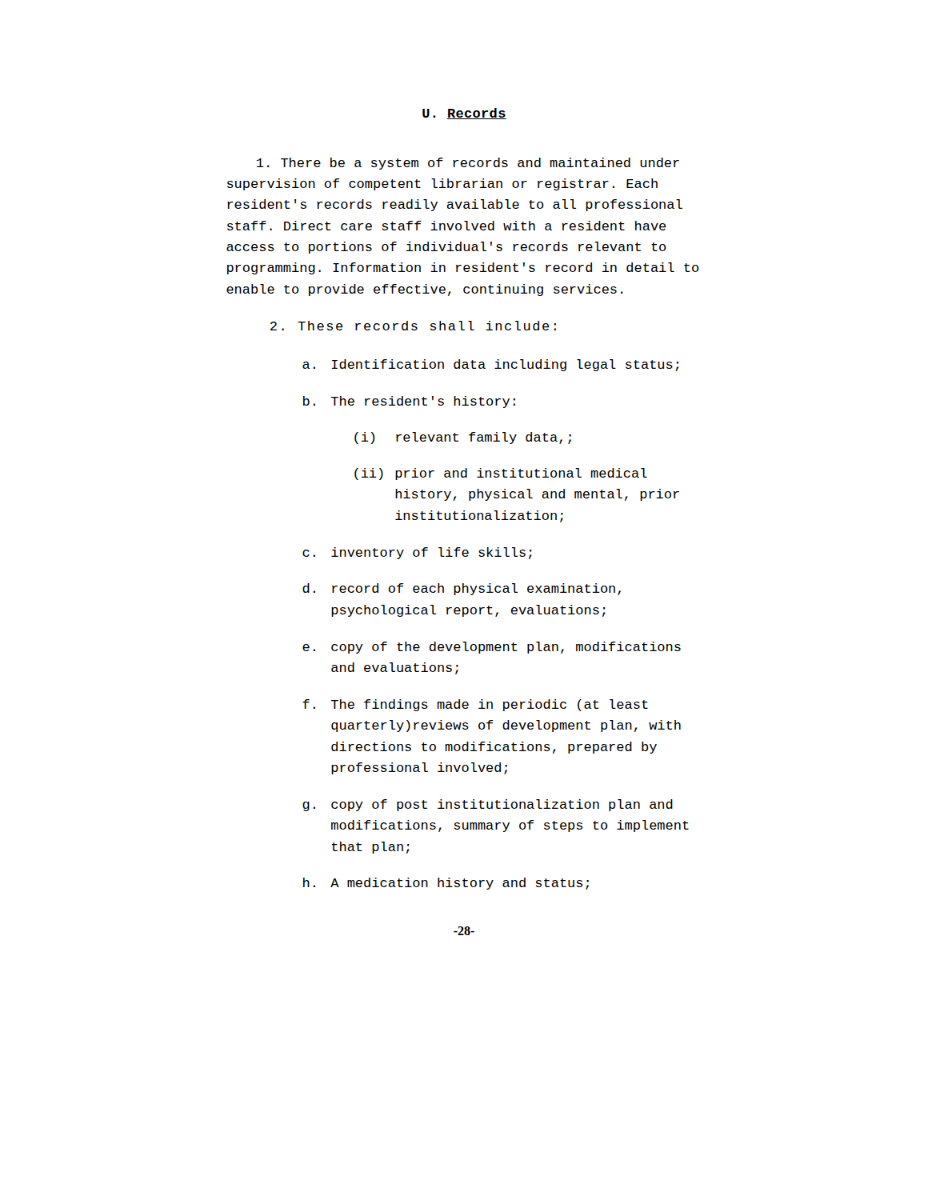U. Records
1. There be a system of records and maintained under supervision of competent librarian or registrar. Each resident's records readily available to all professional staff. Direct care staff involved with a resident have access to portions of individual's records relevant to programming. Information in resident's record in detail to enable to provide effective, continuing services.
2. These records shall include:
a. Identification data including legal status;
b. The resident's history:
(i) relevant family data,;
(ii) prior and institutional medical history, physical and mental, prior institutionalization;
c. inventory of life skills;
d. record of each physical examination, psychological report, evaluations;
e. copy of the development plan, modifications and evaluations;
f. The findings made in periodic (at least quarterly)reviews of development plan, with directions to modifications, prepared by professional involved;
g. copy of post institutionalization plan and modifications, summary of steps to implement that plan;
h. A medication history and status;
-28-